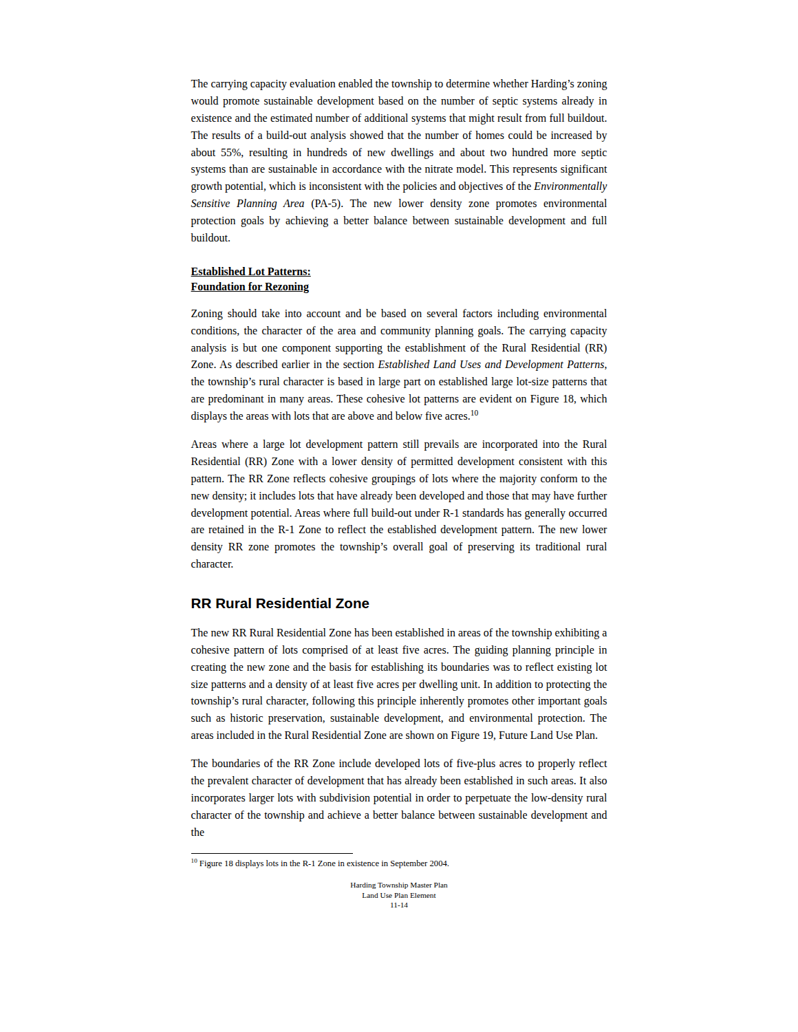The carrying capacity evaluation enabled the township to determine whether Harding’s zoning would promote sustainable development based on the number of septic systems already in existence and the estimated number of additional systems that might result from full buildout. The results of a build-out analysis showed that the number of homes could be increased by about 55%, resulting in hundreds of new dwellings and about two hundred more septic systems than are sustainable in accordance with the nitrate model. This represents significant growth potential, which is inconsistent with the policies and objectives of the Environmentally Sensitive Planning Area (PA-5). The new lower density zone promotes environmental protection goals by achieving a better balance between sustainable development and full buildout.
Established Lot Patterns: Foundation for Rezoning
Zoning should take into account and be based on several factors including environmental conditions, the character of the area and community planning goals. The carrying capacity analysis is but one component supporting the establishment of the Rural Residential (RR) Zone. As described earlier in the section Established Land Uses and Development Patterns, the township’s rural character is based in large part on established large lot-size patterns that are predominant in many areas. These cohesive lot patterns are evident on Figure 18, which displays the areas with lots that are above and below five acres.10
Areas where a large lot development pattern still prevails are incorporated into the Rural Residential (RR) Zone with a lower density of permitted development consistent with this pattern. The RR Zone reflects cohesive groupings of lots where the majority conform to the new density; it includes lots that have already been developed and those that may have further development potential. Areas where full build-out under R-1 standards has generally occurred are retained in the R-1 Zone to reflect the established development pattern. The new lower density RR zone promotes the township’s overall goal of preserving its traditional rural character.
RR Rural Residential Zone
The new RR Rural Residential Zone has been established in areas of the township exhibiting a cohesive pattern of lots comprised of at least five acres. The guiding planning principle in creating the new zone and the basis for establishing its boundaries was to reflect existing lot size patterns and a density of at least five acres per dwelling unit. In addition to protecting the township’s rural character, following this principle inherently promotes other important goals such as historic preservation, sustainable development, and environmental protection. The areas included in the Rural Residential Zone are shown on Figure 19, Future Land Use Plan.
The boundaries of the RR Zone include developed lots of five-plus acres to properly reflect the prevalent character of development that has already been established in such areas. It also incorporates larger lots with subdivision potential in order to perpetuate the low-density rural character of the township and achieve a better balance between sustainable development and the
10 Figure 18 displays lots in the R-1 Zone in existence in September 2004.
Harding Township Master Plan
Land Use Plan Element
11-14